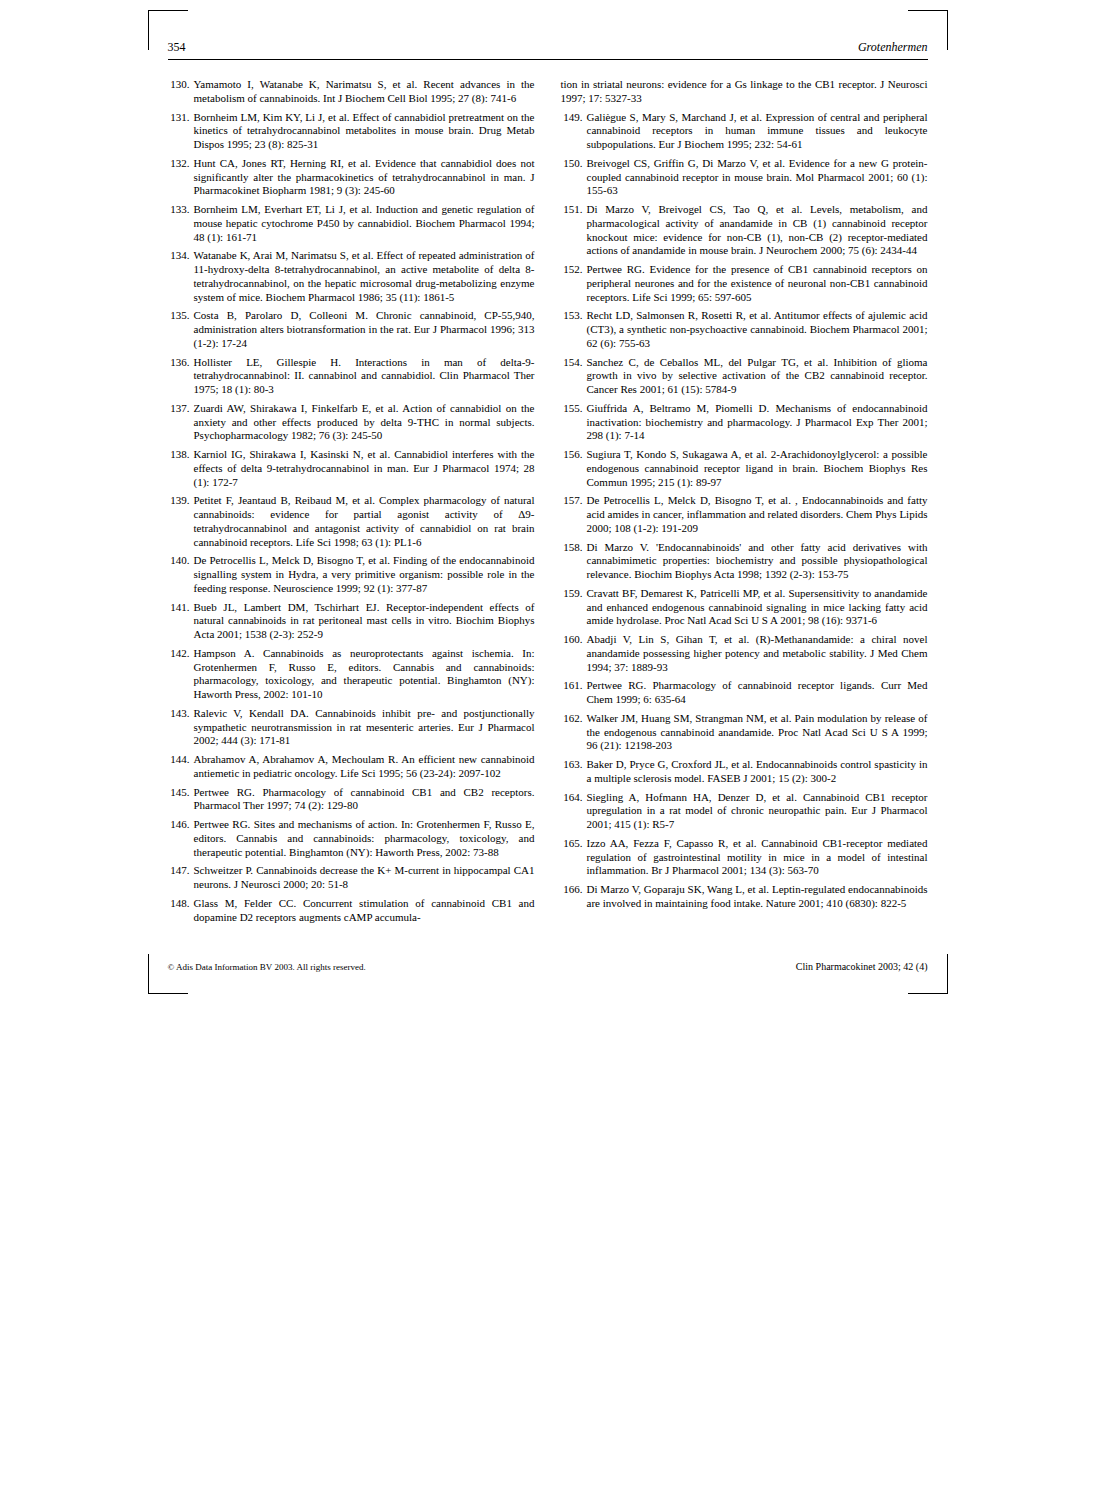354 Grotenhermen
130. Yamamoto I, Watanabe K, Narimatsu S, et al. Recent advances in the metabolism of cannabinoids. Int J Biochem Cell Biol 1995; 27 (8): 741-6
131. Bornheim LM, Kim KY, Li J, et al. Effect of cannabidiol pretreatment on the kinetics of tetrahydrocannabinol metabolites in mouse brain. Drug Metab Dispos 1995; 23 (8): 825-31
132. Hunt CA, Jones RT, Herning RI, et al. Evidence that cannabidiol does not significantly alter the pharmacokinetics of tetrahydrocannabinol in man. J Pharmacokinet Biopharm 1981; 9 (3): 245-60
133. Bornheim LM, Everhart ET, Li J, et al. Induction and genetic regulation of mouse hepatic cytochrome P450 by cannabidiol. Biochem Pharmacol 1994; 48 (1): 161-71
134. Watanabe K, Arai M, Narimatsu S, et al. Effect of repeated administration of 11-hydroxy-delta 8-tetrahydrocannabinol, an active metabolite of delta 8-tetrahydrocannabinol, on the hepatic microsomal drug-metabolizing enzyme system of mice. Biochem Pharmacol 1986; 35 (11): 1861-5
135. Costa B, Parolaro D, Colleoni M. Chronic cannabinoid, CP-55,940, administration alters biotransformation in the rat. Eur J Pharmacol 1996; 313 (1-2): 17-24
136. Hollister LE, Gillespie H. Interactions in man of delta-9-tetrahydrocannabinol: II. cannabinol and cannabidiol. Clin Pharmacol Ther 1975; 18 (1): 80-3
137. Zuardi AW, Shirakawa I, Finkelfarb E, et al. Action of cannabidiol on the anxiety and other effects produced by delta 9-THC in normal subjects. Psychopharmacology 1982; 76 (3): 245-50
138. Karniol IG, Shirakawa I, Kasinski N, et al. Cannabidiol interferes with the effects of delta 9-tetrahydrocannabinol in man. Eur J Pharmacol 1974; 28 (1): 172-7
139. Petitet F, Jeantaud B, Reibaud M, et al. Complex pharmacology of natural cannabinoids: evidence for partial agonist activity of Δ9-tetrahydrocannabinol and antagonist activity of cannabidiol on rat brain cannabinoid receptors. Life Sci 1998; 63 (1): PL1-6
140. De Petrocellis L, Melck D, Bisogno T, et al. Finding of the endocannabinoid signalling system in Hydra, a very primitive organism: possible role in the feeding response. Neuroscience 1999; 92 (1): 377-87
141. Bueb JL, Lambert DM, Tschirhart EJ. Receptor-independent effects of natural cannabinoids in rat peritoneal mast cells in vitro. Biochim Biophys Acta 2001; 1538 (2-3): 252-9
142. Hampson A. Cannabinoids as neuroprotectants against ischemia. In: Grotenhermen F, Russo E, editors. Cannabis and cannabinoids: pharmacology, toxicology, and therapeutic potential. Binghamton (NY): Haworth Press, 2002: 101-10
143. Ralevic V, Kendall DA. Cannabinoids inhibit pre- and postjunctionally sympathetic neurotransmission in rat mesenteric arteries. Eur J Pharmacol 2002; 444 (3): 171-81
144. Abrahamov A, Abrahamov A, Mechoulam R. An efficient new cannabinoid antiemetic in pediatric oncology. Life Sci 1995; 56 (23-24): 2097-102
145. Pertwee RG. Pharmacology of cannabinoid CB1 and CB2 receptors. Pharmacol Ther 1997; 74 (2): 129-80
146. Pertwee RG. Sites and mechanisms of action. In: Grotenhermen F, Russo E, editors. Cannabis and cannabinoids: pharmacology, toxicology, and therapeutic potential. Binghamton (NY): Haworth Press, 2002: 73-88
147. Schweitzer P. Cannabinoids decrease the K+ M-current in hippocampal CA1 neurons. J Neurosci 2000; 20: 51-8
148. Glass M, Felder CC. Concurrent stimulation of cannabinoid CB1 and dopamine D2 receptors augments cAMP accumula-
tion in striatal neurons: evidence for a Gs linkage to the CB1 receptor. J Neurosci 1997; 17: 5327-33
149. Galiègue S, Mary S, Marchand J, et al. Expression of central and peripheral cannabinoid receptors in human immune tissues and leukocyte subpopulations. Eur J Biochem 1995; 232: 54-61
150. Breivogel CS, Griffin G, Di Marzo V, et al. Evidence for a new G protein-coupled cannabinoid receptor in mouse brain. Mol Pharmacol 2001; 60 (1): 155-63
151. Di Marzo V, Breivogel CS, Tao Q, et al. Levels, metabolism, and pharmacological activity of anandamide in CB (1) cannabinoid receptor knockout mice: evidence for non-CB (1), non-CB (2) receptor-mediated actions of anandamide in mouse brain. J Neurochem 2000; 75 (6): 2434-44
152. Pertwee RG. Evidence for the presence of CB1 cannabinoid receptors on peripheral neurones and for the existence of neuronal non-CB1 cannabinoid receptors. Life Sci 1999; 65: 597-605
153. Recht LD, Salmonsen R, Rosetti R, et al. Antitumor effects of ajulemic acid (CT3), a synthetic non-psychoactive cannabinoid. Biochem Pharmacol 2001; 62 (6): 755-63
154. Sanchez C, de Ceballos ML, del Pulgar TG, et al. Inhibition of glioma growth in vivo by selective activation of the CB2 cannabinoid receptor. Cancer Res 2001; 61 (15): 5784-9
155. Giuffrida A, Beltramo M, Piomelli D. Mechanisms of endocannabinoid inactivation: biochemistry and pharmacology. J Pharmacol Exp Ther 2001; 298 (1): 7-14
156. Sugiura T, Kondo S, Sukagawa A, et al. 2-Arachidonoylglycerol: a possible endogenous cannabinoid receptor ligand in brain. Biochem Biophys Res Commun 1995; 215 (1): 89-97
157. De Petrocellis L, Melck D, Bisogno T, et al. , Endocannabinoids and fatty acid amides in cancer, inflammation and related disorders. Chem Phys Lipids 2000; 108 (1-2): 191-209
158. Di Marzo V. 'Endocannabinoids' and other fatty acid derivatives with cannabimimetic properties: biochemistry and possible physiopathological relevance. Biochim Biophys Acta 1998; 1392 (2-3): 153-75
159. Cravatt BF, Demarest K, Patricelli MP, et al. Supersensitivity to anandamide and enhanced endogenous cannabinoid signaling in mice lacking fatty acid amide hydrolase. Proc Natl Acad Sci U S A 2001; 98 (16): 9371-6
160. Abadji V, Lin S, Gihan T, et al. (R)-Methanandamide: a chiral novel anandamide possessing higher potency and metabolic stability. J Med Chem 1994; 37: 1889-93
161. Pertwee RG. Pharmacology of cannabinoid receptor ligands. Curr Med Chem 1999; 6: 635-64
162. Walker JM, Huang SM, Strangman NM, et al. Pain modulation by release of the endogenous cannabinoid anandamide. Proc Natl Acad Sci U S A 1999; 96 (21): 12198-203
163. Baker D, Pryce G, Croxford JL, et al. Endocannabinoids control spasticity in a multiple sclerosis model. FASEB J 2001; 15 (2): 300-2
164. Siegling A, Hofmann HA, Denzer D, et al. Cannabinoid CB1 receptor upregulation in a rat model of chronic neuropathic pain. Eur J Pharmacol 2001; 415 (1): R5-7
165. Izzo AA, Fezza F, Capasso R, et al. Cannabinoid CB1-receptor mediated regulation of gastrointestinal motility in mice in a model of intestinal inflammation. Br J Pharmacol 2001; 134 (3): 563-70
166. Di Marzo V, Goparaju SK, Wang L, et al. Leptin-regulated endocannabinoids are involved in maintaining food intake. Nature 2001; 410 (6830): 822-5
© Adis Data Information BV 2003. All rights reserved. Clin Pharmacokinet 2003; 42 (4)